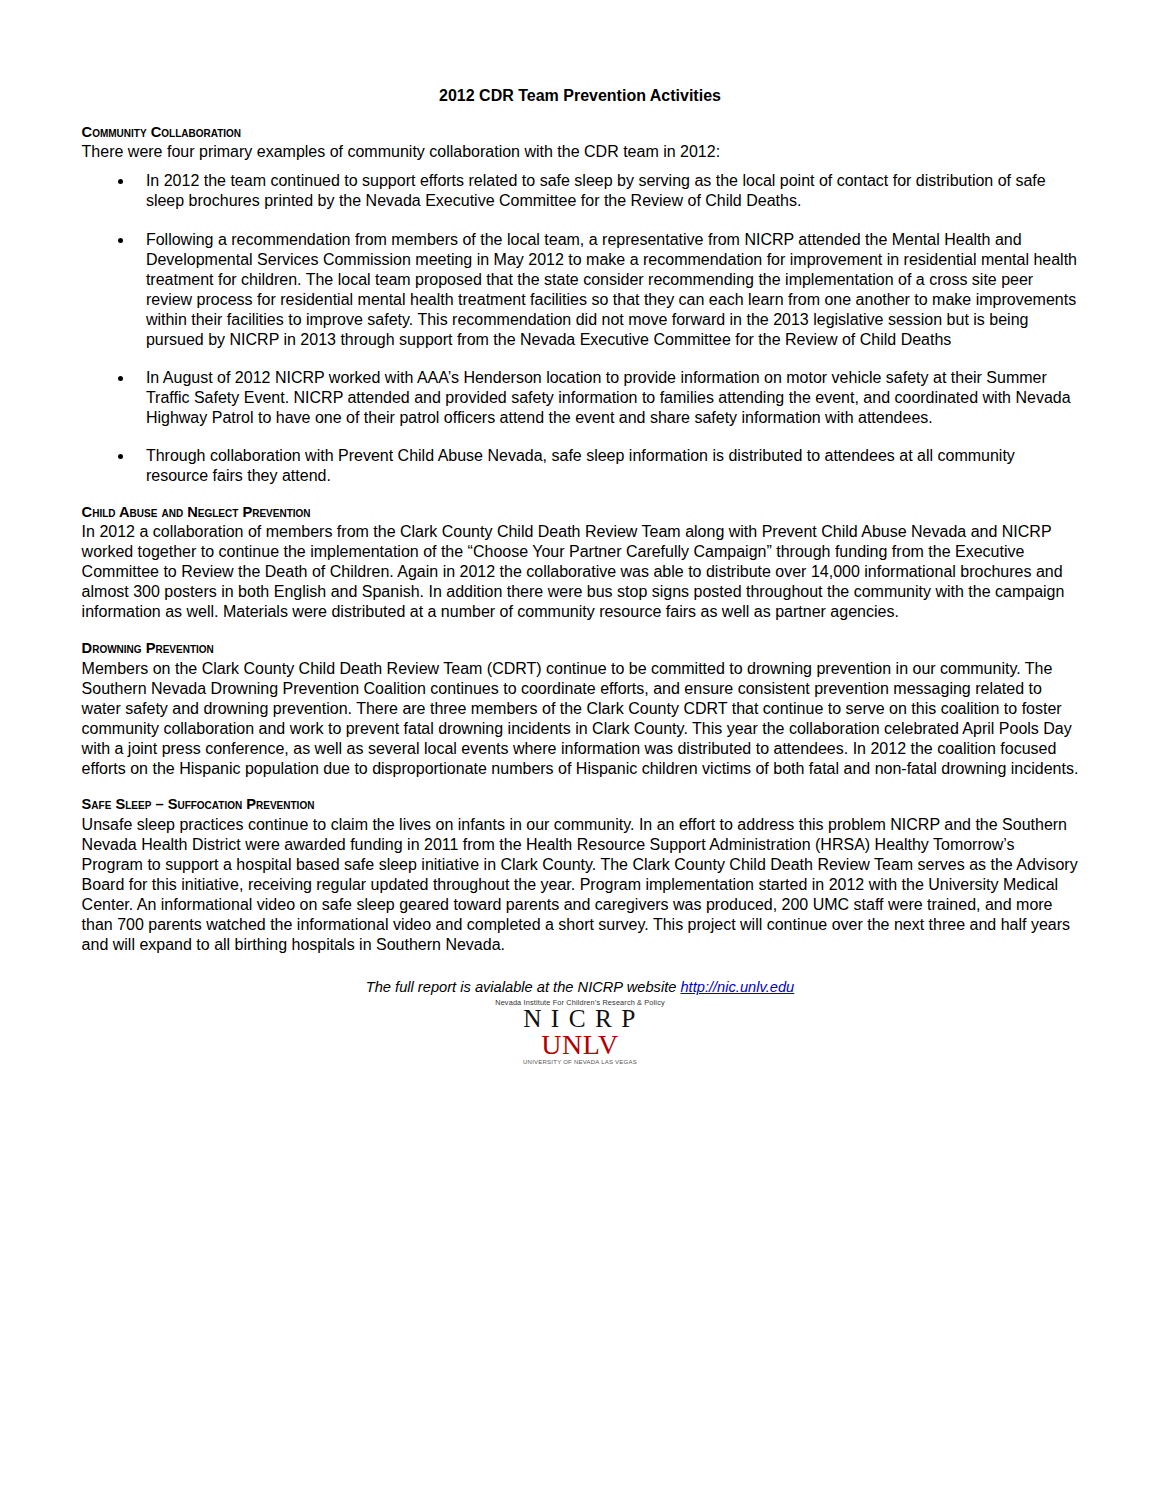2012 CDR Team Prevention Activities
Community Collaboration
There were four primary examples of community collaboration with the CDR team in 2012:
In 2012 the team continued to support efforts related to safe sleep by serving as the local point of contact for distribution of safe sleep brochures printed by the Nevada Executive Committee for the Review of Child Deaths.
Following a recommendation from members of the local team, a representative from NICRP attended the Mental Health and Developmental Services Commission meeting in May 2012 to make a recommendation for improvement in residential mental health treatment for children. The local team proposed that the state consider recommending the implementation of a cross site peer review process for residential mental health treatment facilities so that they can each learn from one another to make improvements within their facilities to improve safety. This recommendation did not move forward in the 2013 legislative session but is being pursued by NICRP in 2013 through support from the Nevada Executive Committee for the Review of Child Deaths
In August of 2012 NICRP worked with AAA’s Henderson location to provide information on motor vehicle safety at their Summer Traffic Safety Event. NICRP attended and provided safety information to families attending the event, and coordinated with Nevada Highway Patrol to have one of their patrol officers attend the event and share safety information with attendees.
Through collaboration with Prevent Child Abuse Nevada, safe sleep information is distributed to attendees at all community resource fairs they attend.
Child Abuse and Neglect Prevention
In 2012 a collaboration of members from the Clark County Child Death Review Team along with Prevent Child Abuse Nevada and NICRP worked together to continue the implementation of the “Choose Your Partner Carefully Campaign” through funding from the Executive Committee to Review the Death of Children. Again in 2012 the collaborative was able to distribute over 14,000 informational brochures and almost 300 posters in both English and Spanish. In addition there were bus stop signs posted throughout the community with the campaign information as well. Materials were distributed at a number of community resource fairs as well as partner agencies.
Drowning Prevention
Members on the Clark County Child Death Review Team (CDRT) continue to be committed to drowning prevention in our community. The Southern Nevada Drowning Prevention Coalition continues to coordinate efforts, and ensure consistent prevention messaging related to water safety and drowning prevention. There are three members of the Clark County CDRT that continue to serve on this coalition to foster community collaboration and work to prevent fatal drowning incidents in Clark County. This year the collaboration celebrated April Pools Day with a joint press conference, as well as several local events where information was distributed to attendees. In 2012 the coalition focused efforts on the Hispanic population due to disproportionate numbers of Hispanic children victims of both fatal and non-fatal drowning incidents.
Safe Sleep – Suffocation Prevention
Unsafe sleep practices continue to claim the lives on infants in our community. In an effort to address this problem NICRP and the Southern Nevada Health District were awarded funding in 2011 from the Health Resource Support Administration (HRSA) Healthy Tomorrow’s Program to support a hospital based safe sleep initiative in Clark County. The Clark County Child Death Review Team serves as the Advisory Board for this initiative, receiving regular updated throughout the year. Program implementation started in 2012 with the University Medical Center. An informational video on safe sleep geared toward parents and caregivers was produced, 200 UMC staff were trained, and more than 700 parents watched the informational video and completed a short survey. This project will continue over the next three and half years and will expand to all birthing hospitals in Southern Nevada.
The full report is avialable at the NICRP website http://nic.unlv.edu
Nevada Institute For Children’s Research & Policy N I C R P UNLV UNIVERSITY OF NEVADA LAS VEGAS